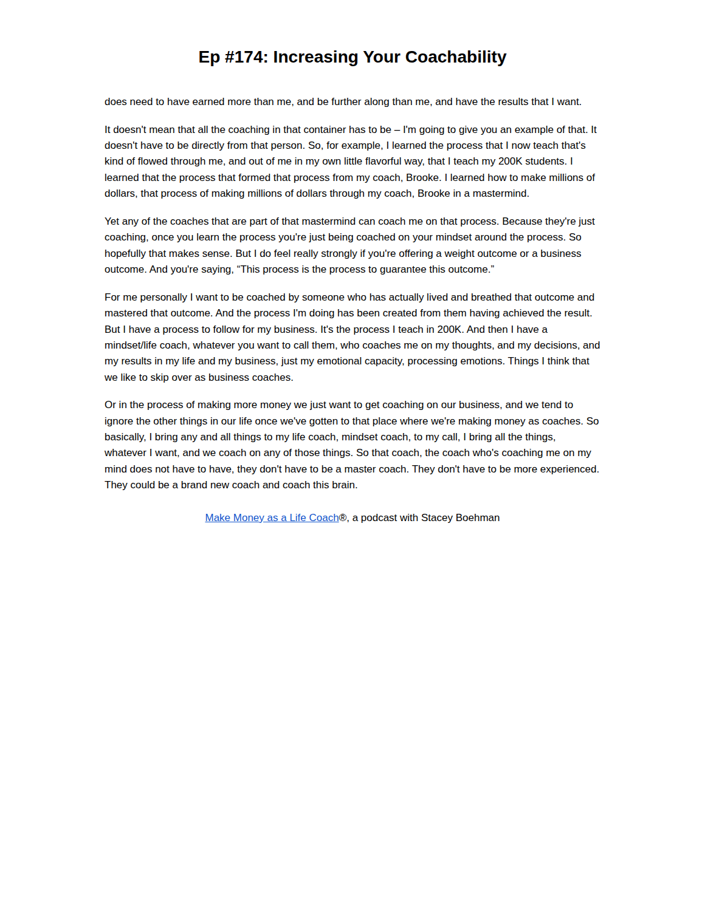Ep #174: Increasing Your Coachability
does need to have earned more than me, and be further along than me, and have the results that I want.
It doesn't mean that all the coaching in that container has to be – I'm going to give you an example of that. It doesn't have to be directly from that person. So, for example, I learned the process that I now teach that's kind of flowed through me, and out of me in my own little flavorful way, that I teach my 200K students. I learned that the process that formed that process from my coach, Brooke. I learned how to make millions of dollars, that process of making millions of dollars through my coach, Brooke in a mastermind.
Yet any of the coaches that are part of that mastermind can coach me on that process. Because they're just coaching, once you learn the process you're just being coached on your mindset around the process. So hopefully that makes sense. But I do feel really strongly if you're offering a weight outcome or a business outcome. And you're saying, “This process is the process to guarantee this outcome.”
For me personally I want to be coached by someone who has actually lived and breathed that outcome and mastered that outcome. And the process I'm doing has been created from them having achieved the result. But I have a process to follow for my business. It's the process I teach in 200K. And then I have a mindset/life coach, whatever you want to call them, who coaches me on my thoughts, and my decisions, and my results in my life and my business, just my emotional capacity, processing emotions. Things I think that we like to skip over as business coaches.
Or in the process of making more money we just want to get coaching on our business, and we tend to ignore the other things in our life once we've gotten to that place where we're making money as coaches. So basically, I bring any and all things to my life coach, mindset coach, to my call, I bring all the things, whatever I want, and we coach on any of those things. So that coach, the coach who's coaching me on my mind does not have to have, they don't have to be a master coach. They don't have to be more experienced. They could be a brand new coach and coach this brain.
Make Money as a Life Coach®, a podcast with Stacey Boehman